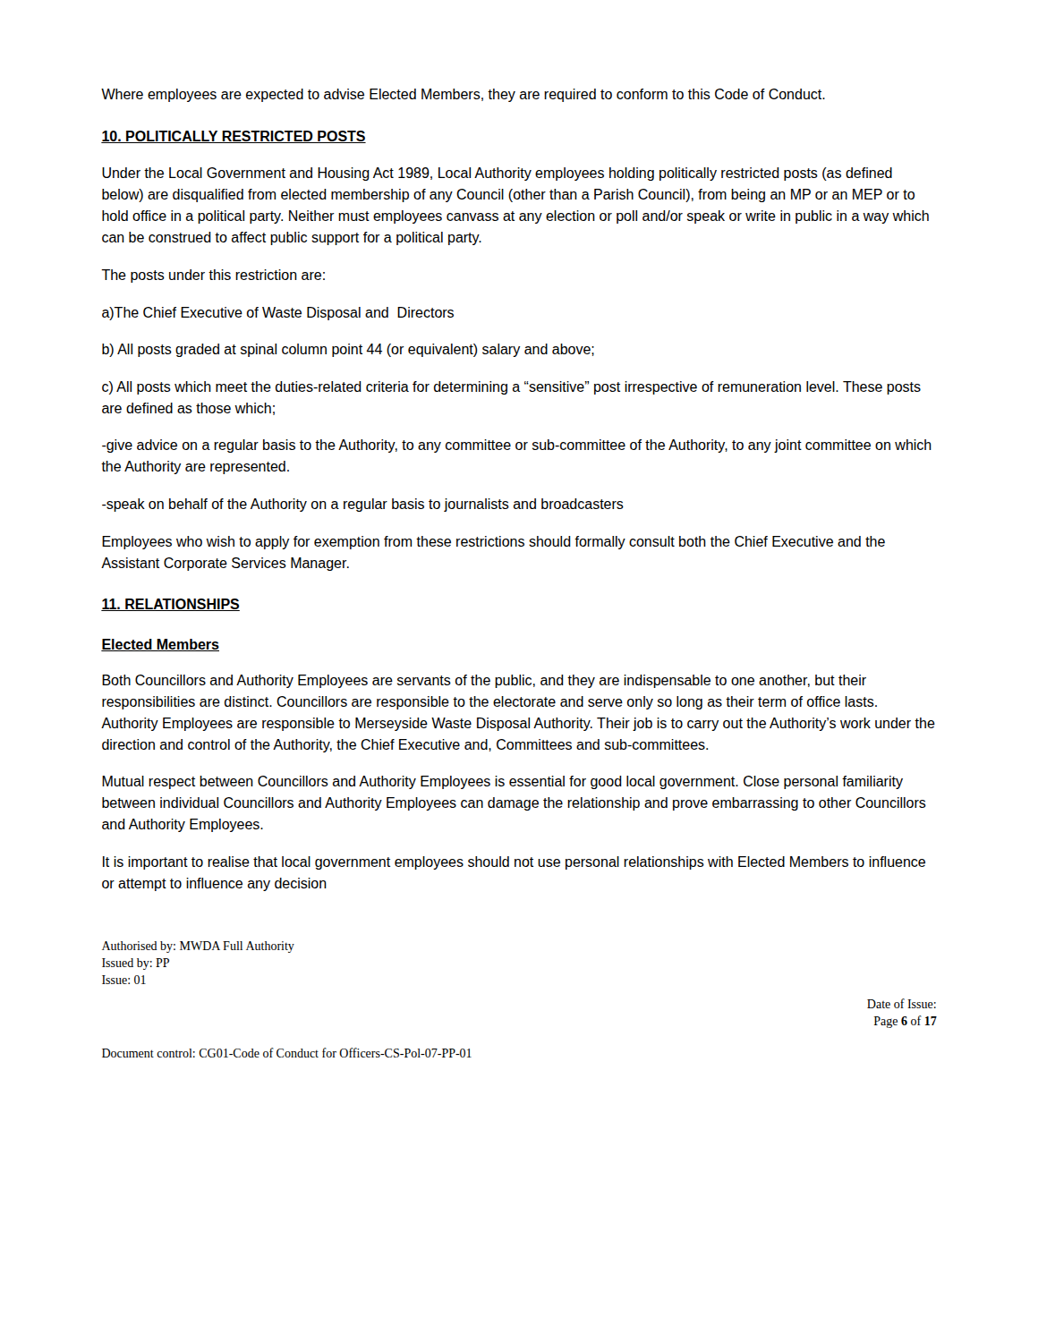Where employees are expected to advise Elected Members, they are required to conform to this Code of Conduct.
10. POLITICALLY RESTRICTED POSTS
Under the Local Government and Housing Act 1989, Local Authority employees holding politically restricted posts (as defined below) are disqualified from elected membership of any Council (other than a Parish Council), from being an MP or an MEP or to hold office in a political party. Neither must employees canvass at any election or poll and/or speak or write in public in a way which can be construed to affect public support for a political party.
The posts under this restriction are:
a)The Chief Executive of Waste Disposal and Directors
b) All posts graded at spinal column point 44 (or equivalent) salary and above;
c) All posts which meet the duties-related criteria for determining a “sensitive” post irrespective of remuneration level. These posts are defined as those which;
-give advice on a regular basis to the Authority, to any committee or sub-committee of the Authority, to any joint committee on which the Authority are represented.
-speak on behalf of the Authority on a regular basis to journalists and broadcasters
Employees who wish to apply for exemption from these restrictions should formally consult both the Chief Executive and the Assistant Corporate Services Manager.
11. RELATIONSHIPS
Elected Members
Both Councillors and Authority Employees are servants of the public, and they are indispensable to one another, but their responsibilities are distinct. Councillors are responsible to the electorate and serve only so long as their term of office lasts. Authority Employees are responsible to Merseyside Waste Disposal Authority. Their job is to carry out the Authority’s work under the direction and control of the Authority, the Chief Executive and, Committees and sub-committees.
Mutual respect between Councillors and Authority Employees is essential for good local government. Close personal familiarity between individual Councillors and Authority Employees can damage the relationship and prove embarrassing to other Councillors and Authority Employees.
It is important to realise that local government employees should not use personal relationships with Elected Members to influence or attempt to influence any decision
Authorised by: MWDA Full Authority
Issued by: PP
Issue: 01
Date of Issue:
Page 6 of 17
Document control: CG01-Code of Conduct for Officers-CS-Pol-07-PP-01